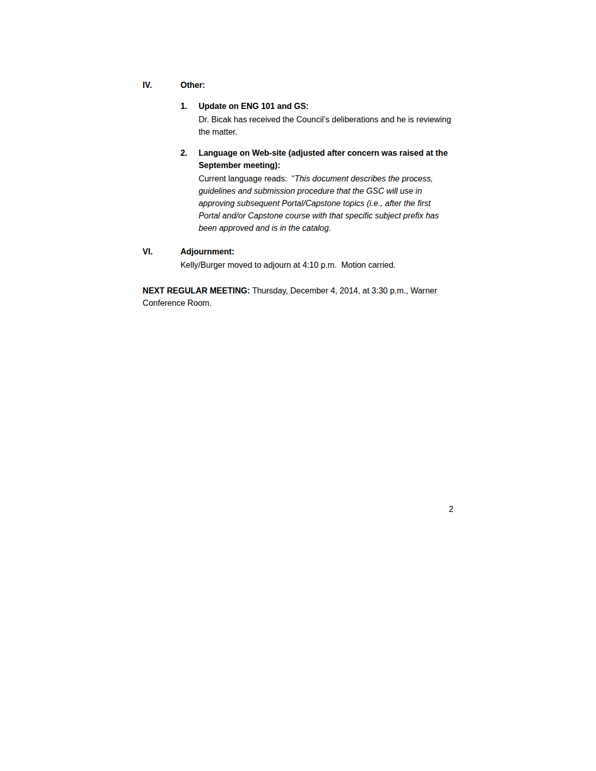IV.
Other:
1.
Update on ENG 101 and GS:
Dr. Bicak has received the Council’s deliberations and he is reviewing the matter.
2.
Language on Web-site (adjusted after concern was raised at the September meeting):
Current language reads: “This document describes the process, guidelines and submission procedure that the GSC will use in approving subsequent Portal/Capstone topics (i.e., after the first Portal and/or Capstone course with that specific subject prefix has been approved and is in the catalog.
VI.
Adjournment:
Kelly/Burger moved to adjourn at 4:10 p.m. Motion carried.
NEXT REGULAR MEETING: Thursday, December 4, 2014, at 3:30 p.m., Warner Conference Room.
2